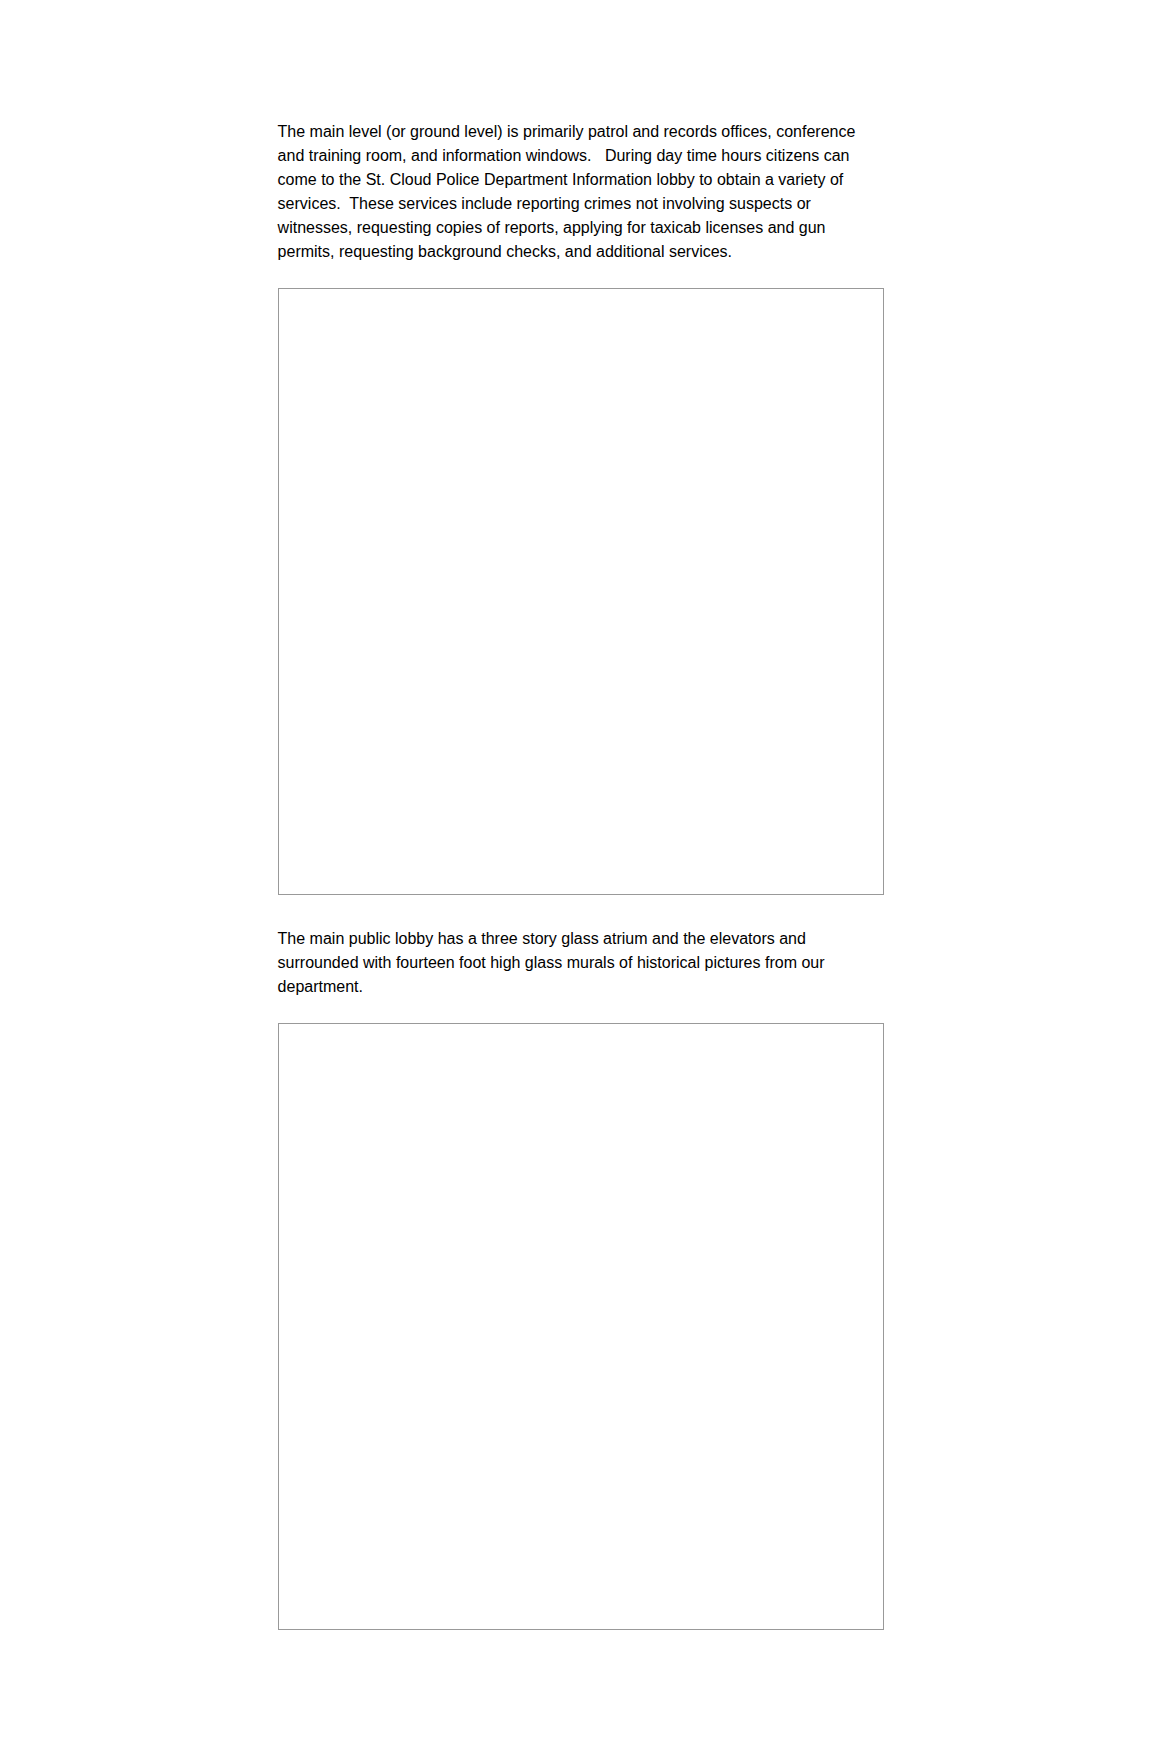The main level (or ground level) is primarily patrol and records offices, conference and training room, and information windows. During day time hours citizens can come to the St. Cloud Police Department Information lobby to obtain a variety of services. These services include reporting crimes not involving suspects or witnesses, requesting copies of reports, applying for taxicab licenses and gun permits, requesting background checks, and additional services.
The main public lobby has a three story glass atrium and the elevators and surrounded with fourteen foot high glass murals of historical pictures from our department.